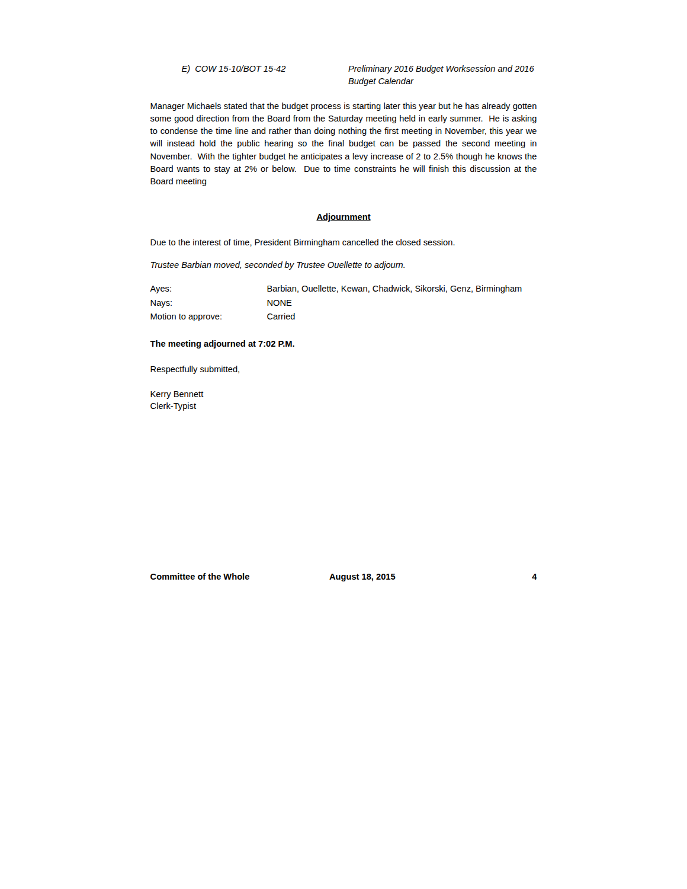E) COW 15-10/BOT 15-42 Preliminary 2016 Budget Worksession and 2016 Budget Calendar
Manager Michaels stated that the budget process is starting later this year but he has already gotten some good direction from the Board from the Saturday meeting held in early summer. He is asking to condense the time line and rather than doing nothing the first meeting in November, this year we will instead hold the public hearing so the final budget can be passed the second meeting in November. With the tighter budget he anticipates a levy increase of 2 to 2.5% though he knows the Board wants to stay at 2% or below. Due to time constraints he will finish this discussion at the Board meeting
Adjournment
Due to the interest of time, President Birmingham cancelled the closed session.
Trustee Barbian moved, seconded by Trustee Ouellette to adjourn.
| Ayes: | Barbian, Ouellette, Kewan, Chadwick, Sikorski, Genz, Birmingham |
| Nays: | NONE |
| Motion to approve: | Carried |
The meeting adjourned at 7:02 P.M.
Respectfully submitted,
Kerry Bennett
Clerk-Typist
Committee of the Whole
August 18, 2015
4